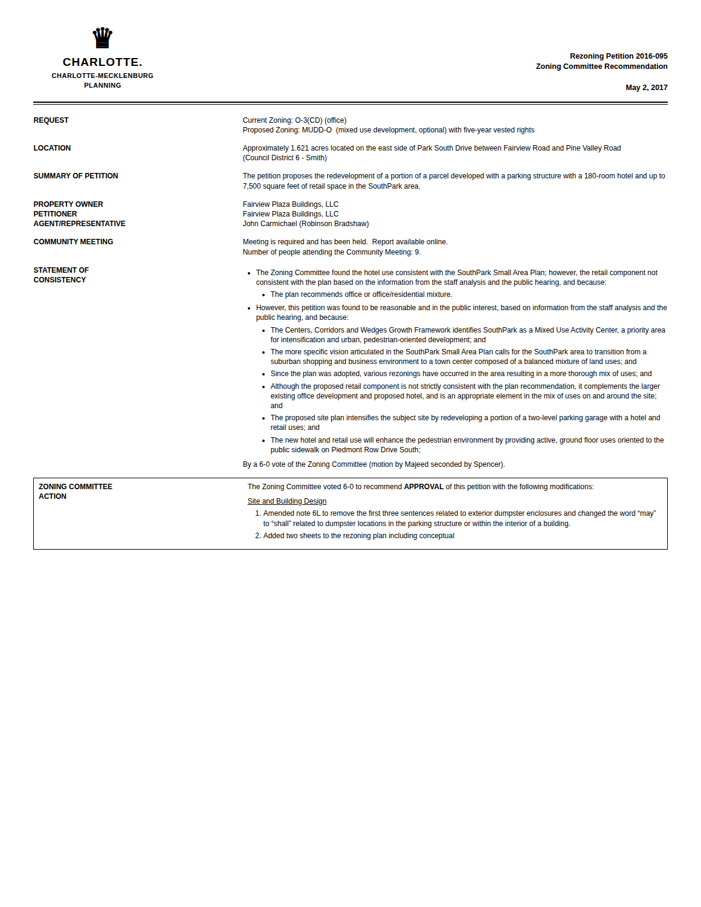♛
CHARLOTTE.
CHARLOTTE-MECKLENBURG
PLANNING
Rezoning Petition 2016-095
Zoning Committee Recommendation
May 2, 2017
| REQUEST | Current Zoning: O-3(CD) (office) Proposed Zoning: MUDD-O (mixed use development, optional) with five-year vested rights |
| LOCATION | Approximately 1.621 acres located on the east side of Park South Drive between Fairview Road and Pine Valley Road (Council District 6 - Smith) |
| SUMMARY OF PETITION | The petition proposes the redevelopment of a portion of a parcel developed with a parking structure with a 180-room hotel and up to 7,500 square feet of retail space in the SouthPark area. |
| PROPERTY OWNER PETITIONER AGENT/REPRESENTATIVE | Fairview Plaza Buildings, LLC Fairview Plaza Buildings, LLC John Carmichael (Robinson Bradshaw) |
| COMMUNITY MEETING | Meeting is required and has been held. Report available online. Number of people attending the Community Meeting: 9. |
| STATEMENT OF CONSISTENCY | The Zoning Committee found the hotel use consistent with the SouthPark Small Area Plan; however, the retail component not consistent with the plan based on the information from the staff analysis and the public hearing, and because: The plan recommends office or office/residential mixture. However, this petition was found to be reasonable and in the public interest, based on information from the staff analysis and the public hearing, and because: The Centers, Corridors and Wedges Growth Framework identifies SouthPark as a Mixed Use Activity Center, a priority area for intensification and urban, pedestrian-oriented development; and The more specific vision articulated in the SouthPark Small Area Plan calls for the SouthPark area to transition from a suburban shopping and business environment to a town center composed of a balanced mixture of land uses; and Since the plan was adopted, various rezonings have occurred in the area resulting in a more thorough mix of uses; and Although the proposed retail component is not strictly consistent with the plan recommendation, it complements the larger existing office development and proposed hotel, and is an appropriate element in the mix of uses on and around the site; and The proposed site plan intensifies the subject site by redeveloping a portion of a two-level parking garage with a hotel and retail uses; and The new hotel and retail use will enhance the pedestrian environment by providing active, ground floor uses oriented to the public sidewalk on Piedmont Row Drive South; By a 6-0 vote of the Zoning Committee (motion by Majeed seconded by Spencer). |
| ZONING COMMITTEE ACTION | The Zoning Committee voted 6-0 to recommend APPROVAL of this petition with the following modifications: Site and Building Design Amended note 6L to remove the first three sentences related to exterior dumpster enclosures and changed the word “may” to “shall” related to dumpster locations in the parking structure or within the interior of a building. Added two sheets to the rezoning plan including conceptual |